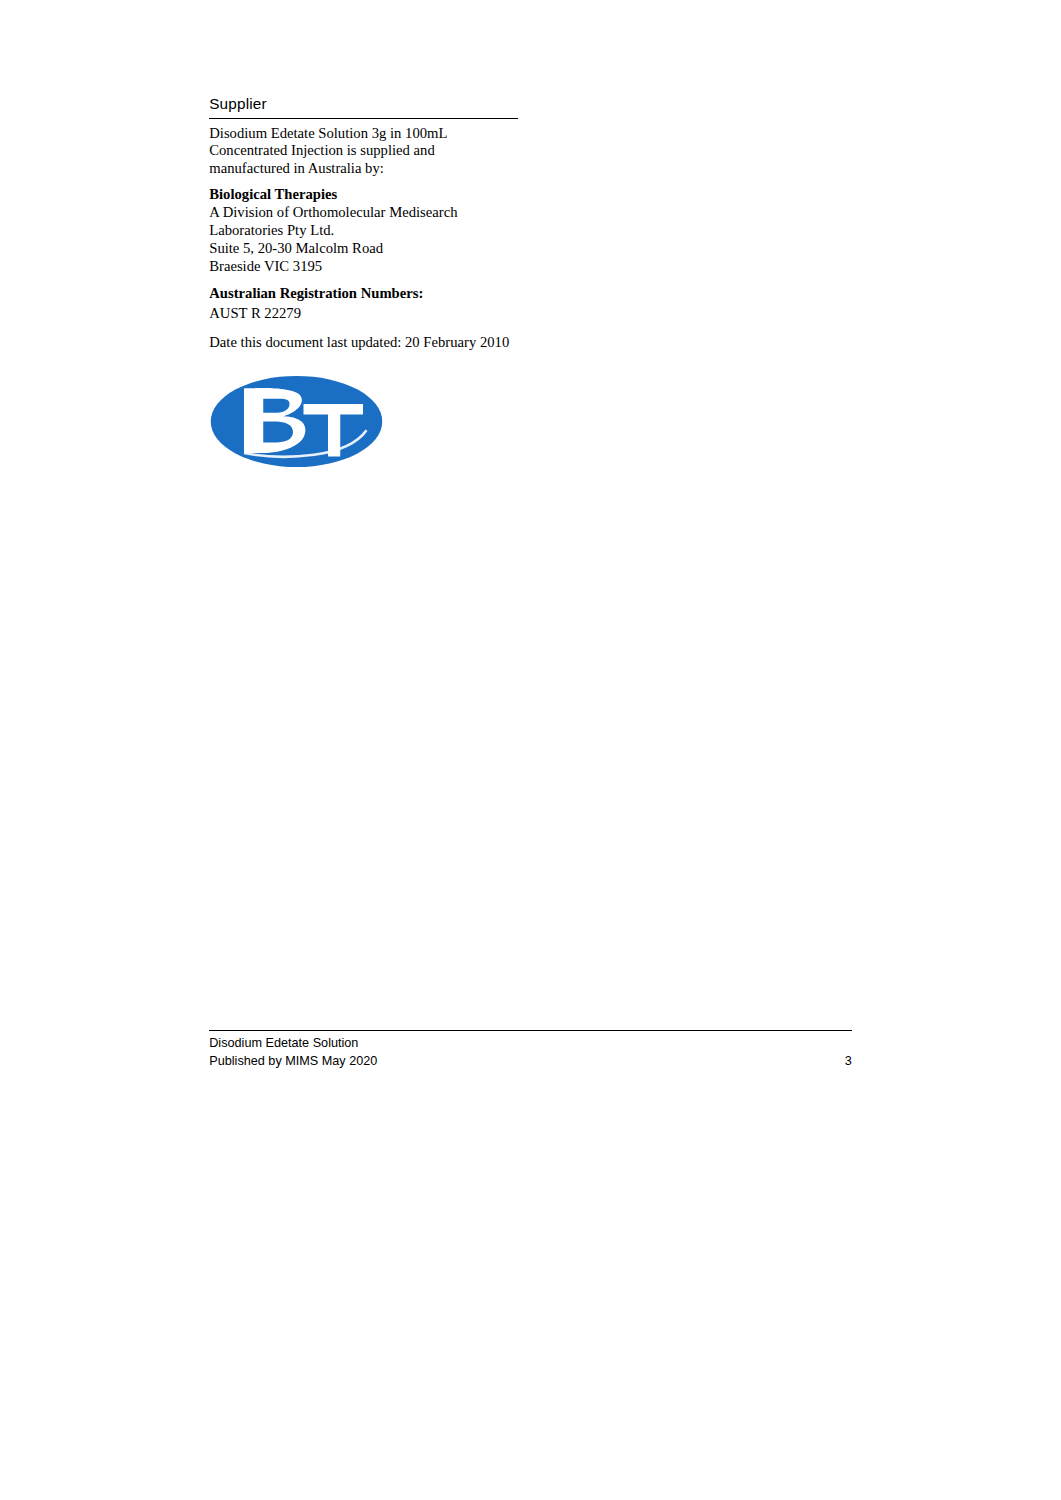Supplier
Disodium Edetate Solution 3g in 100mL Concentrated Injection is supplied and manufactured in Australia by:
Biological Therapies
A Division of Orthomolecular Medisearch Laboratories Pty Ltd.
Suite 5, 20-30 Malcolm Road
Braeside VIC 3195
Australian Registration Numbers:
AUST R 22279
Date this document last updated: 20 February 2010
Disodium Edetate Solution
Published by MIMS May 2020
3